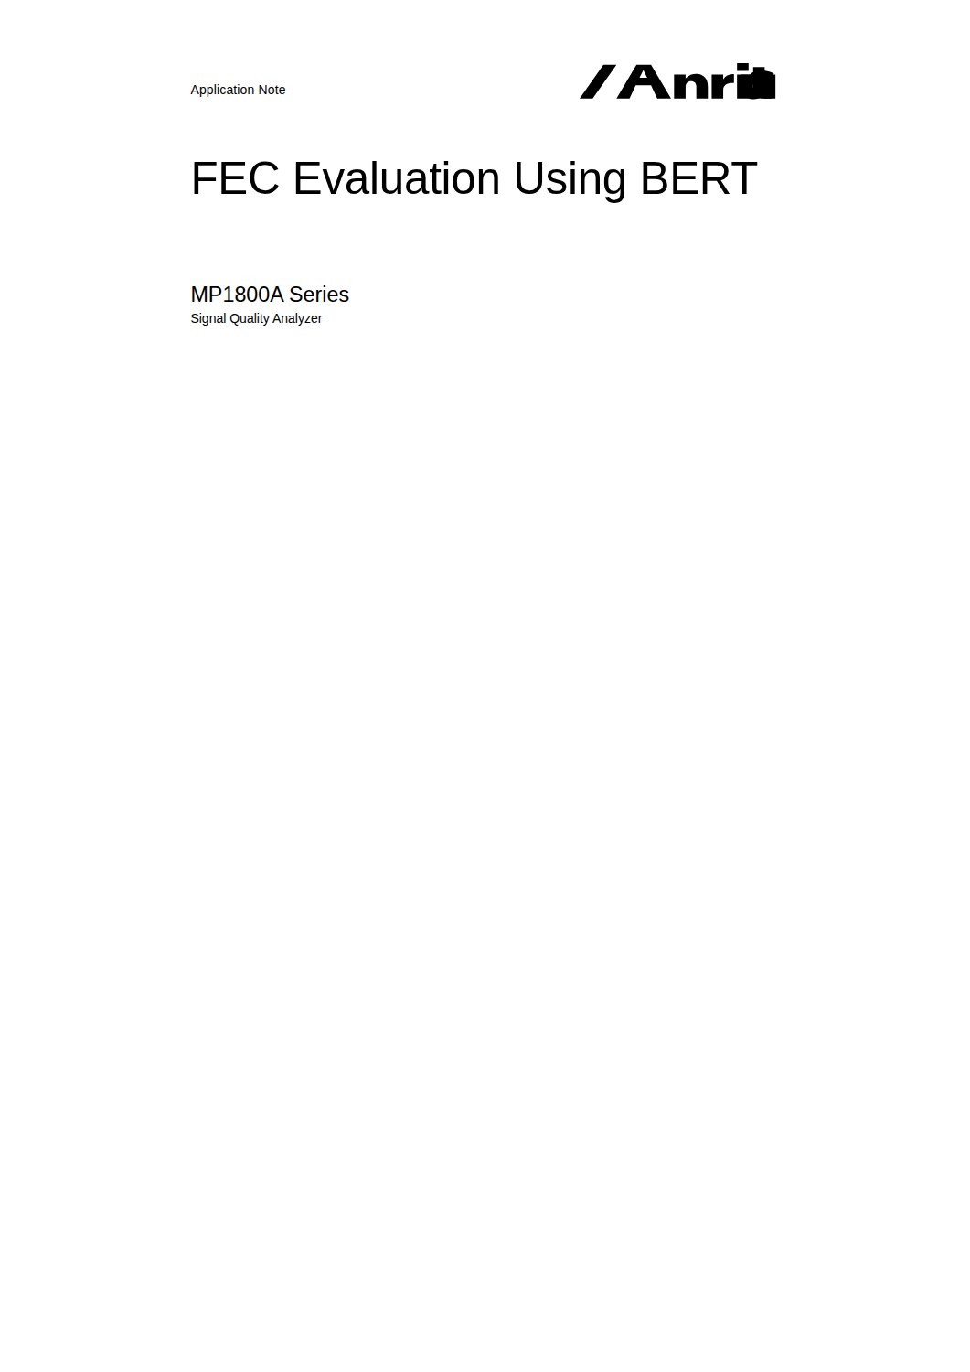Application Note
Anritsu
FEC Evaluation Using BERT
MP1800A Series
Signal Quality Analyzer